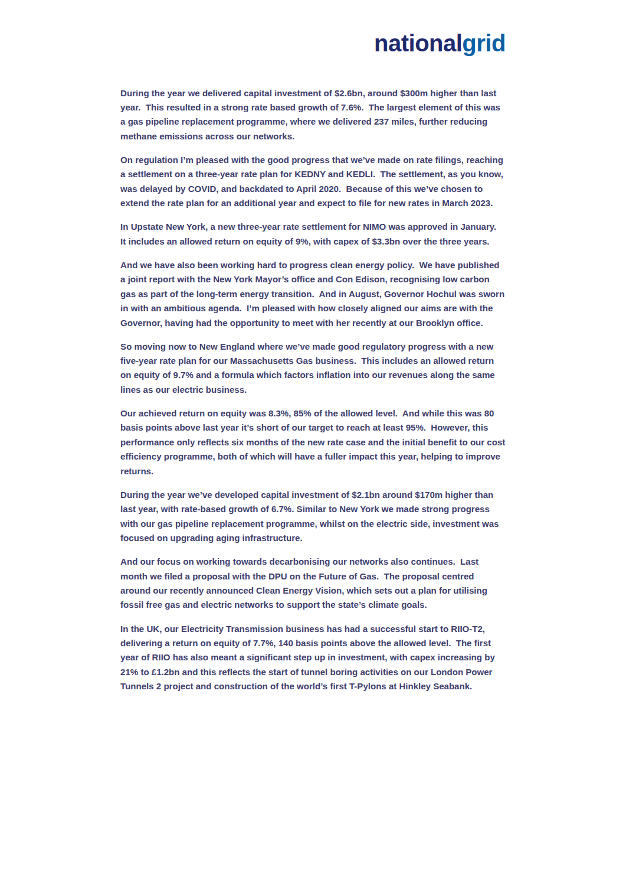national grid
During the year we delivered capital investment of $2.6bn, around $300m higher than last year. This resulted in a strong rate based growth of 7.6%. The largest element of this was a gas pipeline replacement programme, where we delivered 237 miles, further reducing methane emissions across our networks.
On regulation I’m pleased with the good progress that we’ve made on rate filings, reaching a settlement on a three-year rate plan for KEDNY and KEDLI. The settlement, as you know, was delayed by COVID, and backdated to April 2020. Because of this we’ve chosen to extend the rate plan for an additional year and expect to file for new rates in March 2023.
In Upstate New York, a new three-year rate settlement for NIMO was approved in January. It includes an allowed return on equity of 9%, with capex of $3.3bn over the three years.
And we have also been working hard to progress clean energy policy. We have published a joint report with the New York Mayor’s office and Con Edison, recognising low carbon gas as part of the long-term energy transition. And in August, Governor Hochul was sworn in with an ambitious agenda. I’m pleased with how closely aligned our aims are with the Governor, having had the opportunity to meet with her recently at our Brooklyn office.
So moving now to New England where we’ve made good regulatory progress with a new five-year rate plan for our Massachusetts Gas business. This includes an allowed return on equity of 9.7% and a formula which factors inflation into our revenues along the same lines as our electric business.
Our achieved return on equity was 8.3%, 85% of the allowed level. And while this was 80 basis points above last year it’s short of our target to reach at least 95%. However, this performance only reflects six months of the new rate case and the initial benefit to our cost efficiency programme, both of which will have a fuller impact this year, helping to improve returns.
During the year we’ve developed capital investment of $2.1bn around $170m higher than last year, with rate-based growth of 6.7%. Similar to New York we made strong progress with our gas pipeline replacement programme, whilst on the electric side, investment was focused on upgrading aging infrastructure.
And our focus on working towards decarbonising our networks also continues. Last month we filed a proposal with the DPU on the Future of Gas. The proposal centred around our recently announced Clean Energy Vision, which sets out a plan for utilising fossil free gas and electric networks to support the state’s climate goals.
In the UK, our Electricity Transmission business has had a successful start to RIIO-T2, delivering a return on equity of 7.7%, 140 basis points above the allowed level. The first year of RIIO has also meant a significant step up in investment, with capex increasing by 21% to £1.2bn and this reflects the start of tunnel boring activities on our London Power Tunnels 2 project and construction of the world’s first T-Pylons at Hinkley Seabank.